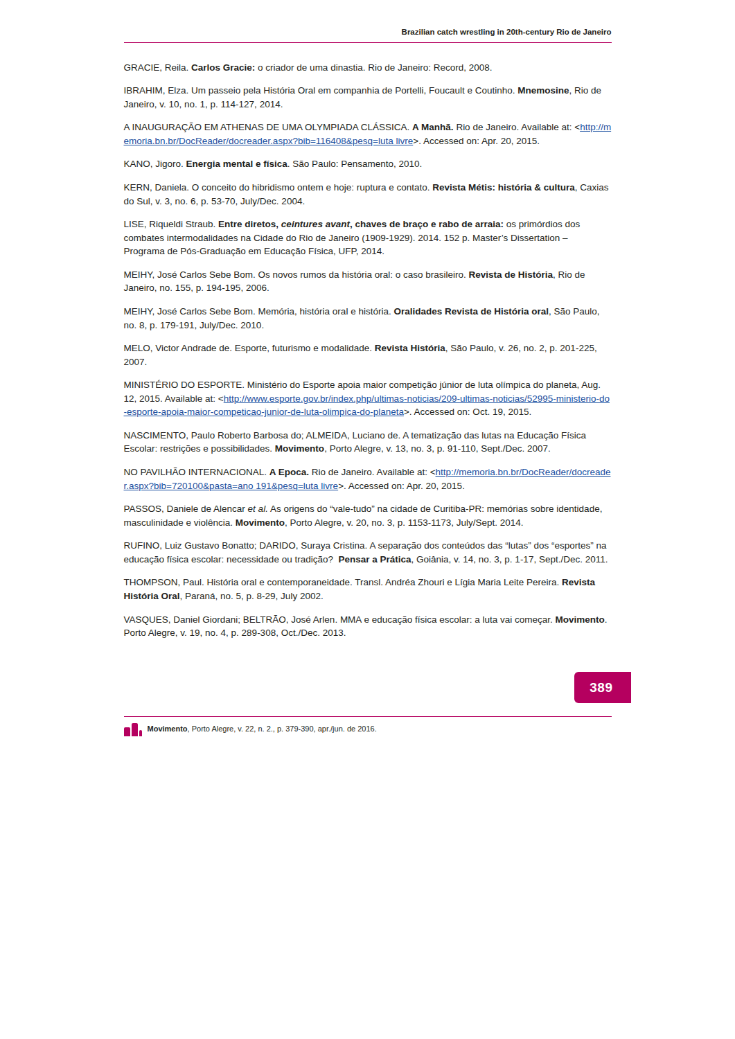Brazilian catch wrestling in 20th-century Rio de Janeiro
GRACIE, Reila. Carlos Gracie: o criador de uma dinastia. Rio de Janeiro: Record, 2008.
IBRAHIM, Elza. Um passeio pela História Oral em companhia de Portelli, Foucault e Coutinho. Mnemosine, Rio de Janeiro, v. 10, no. 1, p. 114-127, 2014.
A INAUGURAÇÃO EM ATHENAS DE UMA OLYMPIADA CLÁSSICA. A Manhã. Rio de Janeiro. Available at: <http://memoria.bn.br/DocReader/docreader.aspx?bib=116408&pesq=luta livre>. Accessed on: Apr. 20, 2015.
KANO, Jigoro. Energia mental e física. São Paulo: Pensamento, 2010.
KERN, Daniela. O conceito do hibridismo ontem e hoje: ruptura e contato. Revista Métis: história & cultura, Caxias do Sul, v. 3, no. 6, p. 53-70, July/Dec. 2004.
LISE, Riqueldi Straub. Entre diretos, ceintures avant, chaves de braço e rabo de arraia: os primórdios dos combates intermodalidades na Cidade do Rio de Janeiro (1909-1929). 2014. 152 p. Master’s Dissertation – Programa de Pós-Graduação em Educação Física, UFP, 2014.
MEIHY, José Carlos Sebe Bom. Os novos rumos da história oral: o caso brasileiro. Revista de História, Rio de Janeiro, no. 155, p. 194-195, 2006.
MEIHY, José Carlos Sebe Bom. Memória, história oral e história. Oralidades Revista de História oral, São Paulo, no. 8, p. 179-191, July/Dec. 2010.
MELO, Victor Andrade de. Esporte, futurismo e modalidade. Revista História, São Paulo, v. 26, no. 2, p. 201-225, 2007.
MINISTÉRIO DO ESPORTE. Ministério do Esporte apoia maior competição júnior de luta olímpica do planeta, Aug. 12, 2015. Available at: <http://www.esporte.gov.br/index.php/ultimas-noticias/209-ultimas-noticias/52995-ministerio-do-esporte-apoia-maior-competicao-junior-de-luta-olimpica-do-planeta>. Accessed on: Oct. 19, 2015.
NASCIMENTO, Paulo Roberto Barbosa do; ALMEIDA, Luciano de. A tematização das lutas na Educação Física Escolar: restrições e possibilidades. Movimento, Porto Alegre, v. 13, no. 3, p. 91-110, Sept./Dec. 2007.
NO PAVILHÃO INTERNACIONAL. A Epoca. Rio de Janeiro. Available at: <http://memoria.bn.br/DocReader/docreader.aspx?bib=720100&pasta=ano 191&pesq=luta livre>. Accessed on: Apr. 20, 2015.
PASSOS, Daniele de Alencar et al. As origens do “vale-tudo” na cidade de Curitiba-PR: memórias sobre identidade, masculinidade e violência. Movimento, Porto Alegre, v. 20, no. 3, p. 1153-1173, July/Sept. 2014.
RUFINO, Luiz Gustavo Bonatto; DARIDO, Suraya Cristina. A separação dos conteúdos das “lutas” dos “esportes” na educação física escolar: necessidade ou tradição? Pensar a Prática, Goiânia, v. 14, no. 3, p. 1-17, Sept./Dec. 2011.
THOMPSON, Paul. História oral e contemporaneidade. Transl. Andréa Zhouri e Lígia Maria Leite Pereira. Revista História Oral, Paraná, no. 5, p. 8-29, July 2002.
VASQUES, Daniel Giordani; BELTRÃO, José Arlen. MMA e educação física escolar: a luta vai começar. Movimento. Porto Alegre, v. 19, no. 4, p. 289-308, Oct./Dec. 2013.
389
Movimento, Porto Alegre, v. 22, n. 2., p. 379-390, apr./jun. de 2016.